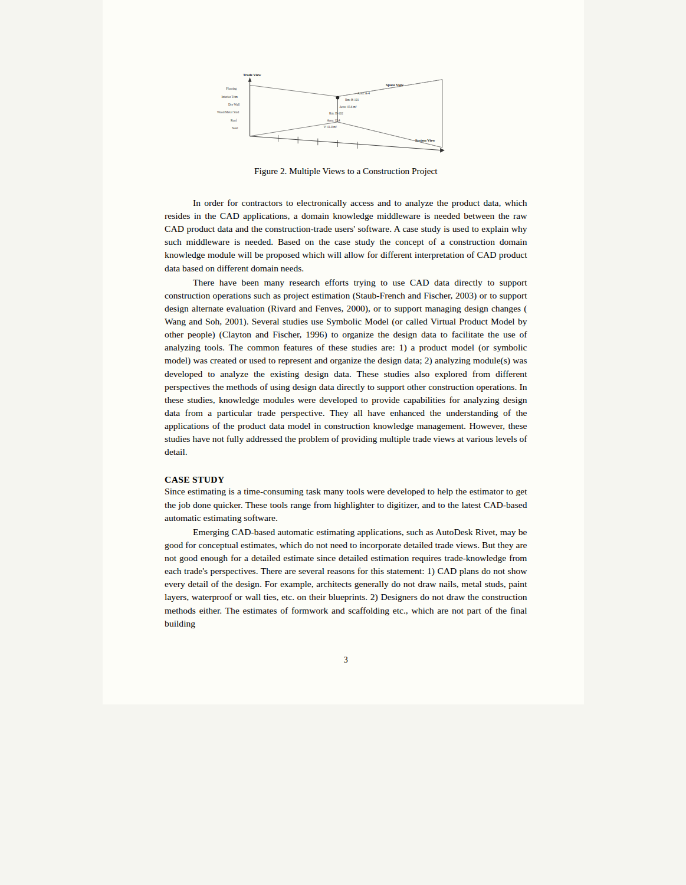Trade View Flooring Interior Trim Dry Wall Wood/Metal Stud Roof Steel Space View Area: A-4 Rm: B-101 Area: 45.6 m² Rm: B-102 Area: 12.4 V: 41.0 m³ System View
Figure 2. Multiple Views to a Construction Project
In order for contractors to electronically access and to analyze the product data, which resides in the CAD applications, a domain knowledge middleware is needed between the raw CAD product data and the construction-trade users' software. A case study is used to explain why such middleware is needed. Based on the case study the concept of a construction domain knowledge module will be proposed which will allow for different interpretation of CAD product data based on different domain needs.
There have been many research efforts trying to use CAD data directly to support construction operations such as project estimation (Staub-French and Fischer, 2003) or to support design alternate evaluation (Rivard and Fenves, 2000), or to support managing design changes ( Wang and Soh, 2001). Several studies use Symbolic Model (or called Virtual Product Model by other people) (Clayton and Fischer, 1996) to organize the design data to facilitate the use of analyzing tools. The common features of these studies are: 1) a product model (or symbolic model) was created or used to represent and organize the design data; 2) analyzing module(s) was developed to analyze the existing design data. These studies also explored from different perspectives the methods of using design data directly to support other construction operations. In these studies, knowledge modules were developed to provide capabilities for analyzing design data from a particular trade perspective. They all have enhanced the understanding of the applications of the product data model in construction knowledge management. However, these studies have not fully addressed the problem of providing multiple trade views at various levels of detail.
CASE STUDY
Since estimating is a time-consuming task many tools were developed to help the estimator to get the job done quicker. These tools range from highlighter to digitizer, and to the latest CAD-based automatic estimating software.
Emerging CAD-based automatic estimating applications, such as AutoDesk Rivet, may be good for conceptual estimates, which do not need to incorporate detailed trade views. But they are not good enough for a detailed estimate since detailed estimation requires trade-knowledge from each trade's perspectives. There are several reasons for this statement: 1) CAD plans do not show every detail of the design. For example, architects generally do not draw nails, metal studs, paint layers, waterproof or wall ties, etc. on their blueprints. 2) Designers do not draw the construction methods either. The estimates of formwork and scaffolding etc., which are not part of the final building
3